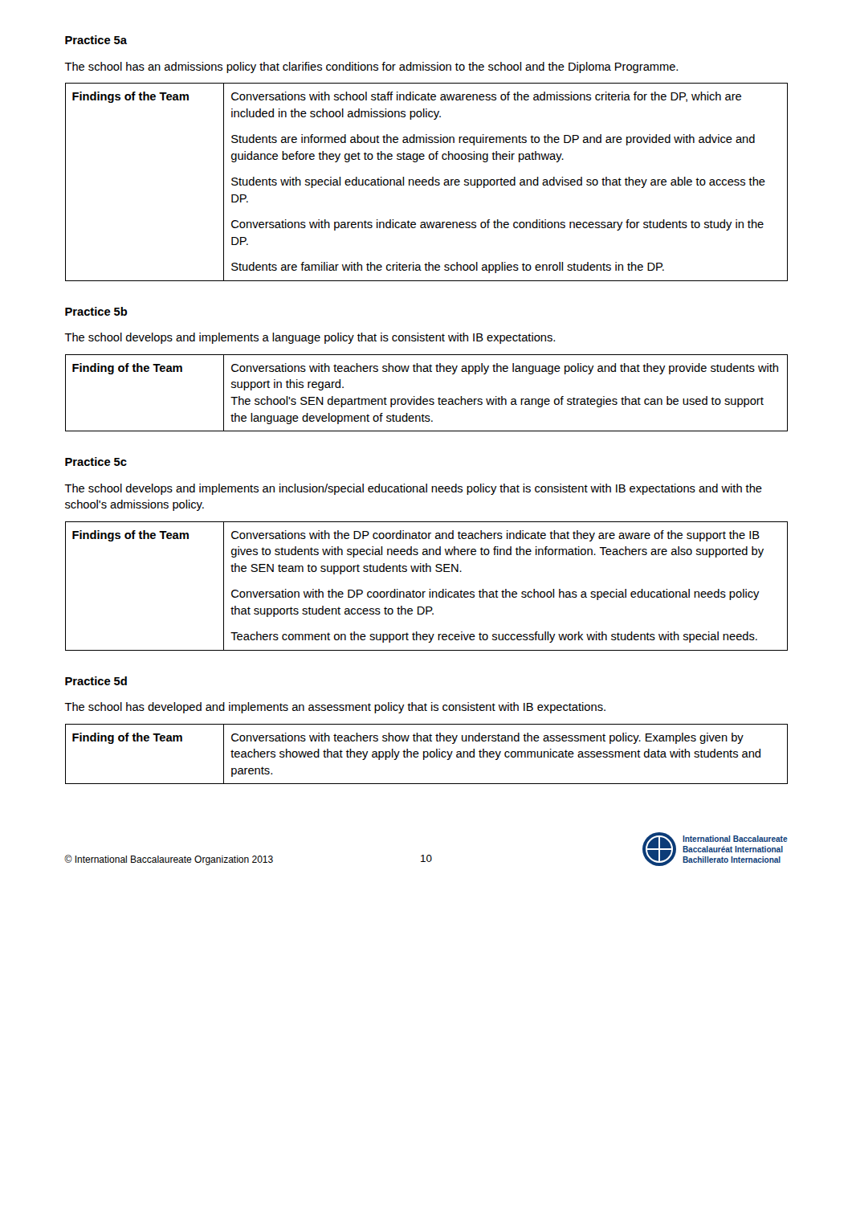Practice 5a
The school has an admissions policy that clarifies conditions for admission to the school and the Diploma Programme.
| Findings of the Team | Conversations with school staff indicate awareness of the admissions criteria for the DP, which are included in the school admissions policy. Students are informed about the admission requirements to the DP and are provided with advice and guidance before they get to the stage of choosing their pathway. Students with special educational needs are supported and advised so that they are able to access the DP. Conversations with parents indicate awareness of the conditions necessary for students to study in the DP. Students are familiar with the criteria the school applies to enroll students in the DP. |
Practice 5b
The school develops and implements a language policy that is consistent with IB expectations.
| Finding of the Team | Conversations with teachers show that they apply the language policy and that they provide students with support in this regard. The school's SEN department provides teachers with a range of strategies that can be used to support the language development of students. |
Practice 5c
The school develops and implements an inclusion/special educational needs policy that is consistent with IB expectations and with the school's admissions policy.
| Findings of the Team | Conversations with the DP coordinator and teachers indicate that they are aware of the support the IB gives to students with special needs and where to find the information. Teachers are also supported by the SEN team to support students with SEN. Conversation with the DP coordinator indicates that the school has a special educational needs policy that supports student access to the DP. Teachers comment on the support they receive to successfully work with students with special needs. |
Practice 5d
The school has developed and implements an assessment policy that is consistent with IB expectations.
| Finding of the Team | Conversations with teachers show that they understand the assessment policy. Examples given by teachers showed that they apply the policy and they communicate assessment data with students and parents. |
© International Baccalaureate Organization 2013
10
International Baccalaureate Baccalauréat International Bachillerato Internacional